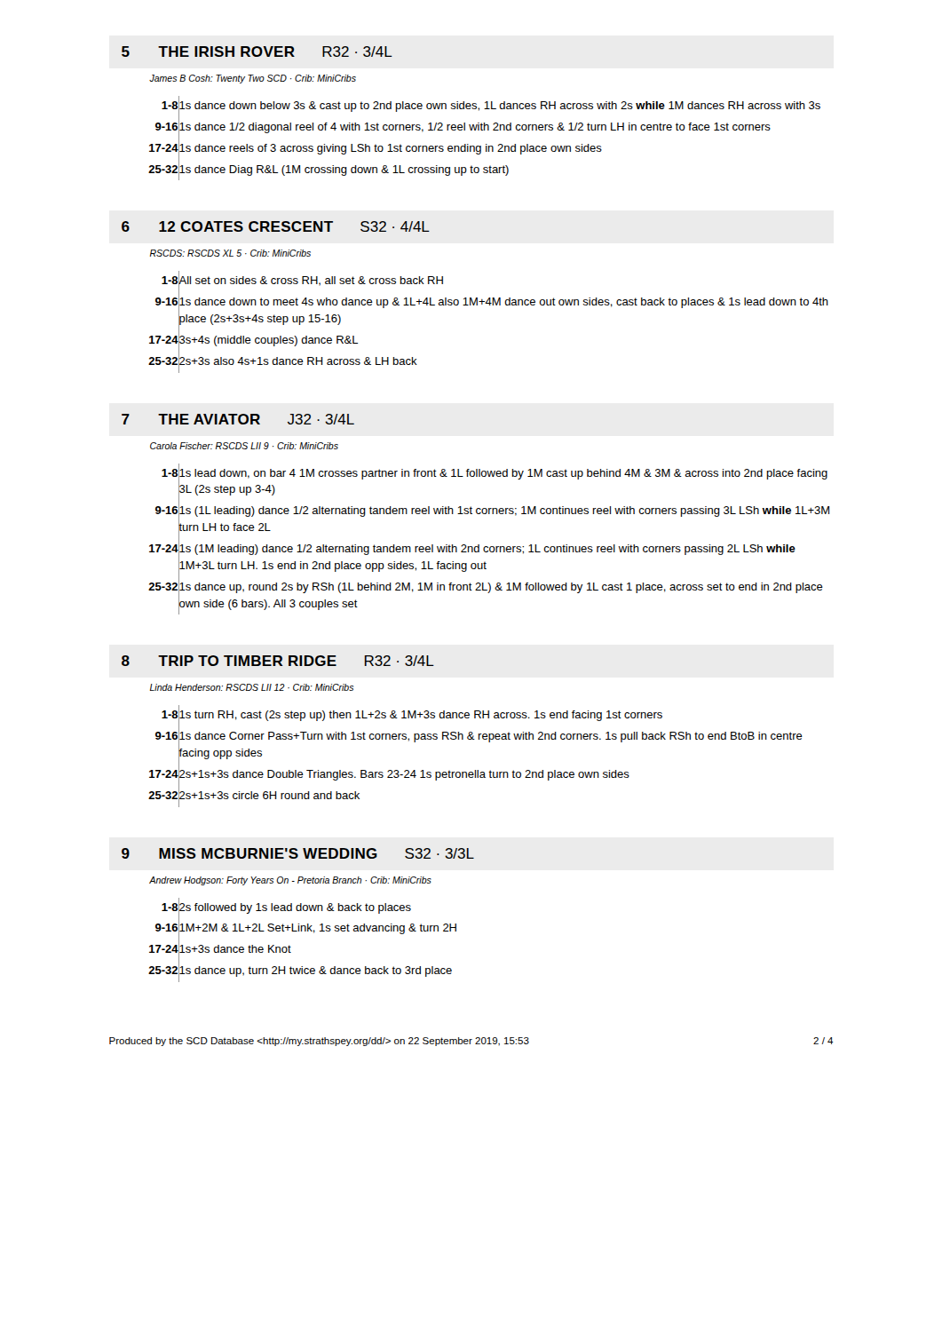5
THE IRISH ROVER
R32 · 3/4L
James B Cosh: Twenty Two SCD · Crib: MiniCribs
| 1-8 | 1s dance down below 3s & cast up to 2nd place own sides, 1L dances RH across with 2s while 1M dances RH across with 3s |
| 9-16 | 1s dance 1/2 diagonal reel of 4 with 1st corners, 1/2 reel with 2nd corners & 1/2 turn LH in centre to face 1st corners |
| 17-24 | 1s dance reels of 3 across giving LSh to 1st corners ending in 2nd place own sides |
| 25-32 | 1s dance Diag R&L (1M crossing down & 1L crossing up to start) |
6
12 COATES CRESCENT
S32 · 4/4L
RSCDS: RSCDS XL 5 · Crib: MiniCribs
| 1-8 | All set on sides & cross RH, all set & cross back RH |
| 9-16 | 1s dance down to meet 4s who dance up & 1L+4L also 1M+4M dance out own sides, cast back to places & 1s lead down to 4th place (2s+3s+4s step up 15-16) |
| 17-24 | 3s+4s (middle couples) dance R&L |
| 25-32 | 2s+3s also 4s+1s dance RH across & LH back |
7
THE AVIATOR
J32 · 3/4L
Carola Fischer: RSCDS LII 9 · Crib: MiniCribs
| 1-8 | 1s lead down, on bar 4 1M crosses partner in front & 1L followed by 1M cast up behind 4M & 3M & across into 2nd place facing 3L (2s step up 3-4) |
| 9-16 | 1s (1L leading) dance 1/2 alternating tandem reel with 1st corners; 1M continues reel with corners passing 3L LSh while 1L+3M turn LH to face 2L |
| 17-24 | 1s (1M leading) dance 1/2 alternating tandem reel with 2nd corners; 1L continues reel with corners passing 2L LSh while 1M+3L turn LH. 1s end in 2nd place opp sides, 1L facing out |
| 25-32 | 1s dance up, round 2s by RSh (1L behind 2M, 1M in front 2L) & 1M followed by 1L cast 1 place, across set to end in 2nd place own side (6 bars). All 3 couples set |
8
TRIP TO TIMBER RIDGE
R32 · 3/4L
Linda Henderson: RSCDS LII 12 · Crib: MiniCribs
| 1-8 | 1s turn RH, cast (2s step up) then 1L+2s & 1M+3s dance RH across. 1s end facing 1st corners |
| 9-16 | 1s dance Corner Pass+Turn with 1st corners, pass RSh & repeat with 2nd corners. 1s pull back RSh to end BtoB in centre facing opp sides |
| 17-24 | 2s+1s+3s dance Double Triangles. Bars 23-24 1s petronella turn to 2nd place own sides |
| 25-32 | 2s+1s+3s circle 6H round and back |
9
MISS MCBURNIE'S WEDDING
S32 · 3/3L
Andrew Hodgson: Forty Years On - Pretoria Branch · Crib: MiniCribs
| 1-8 | 2s followed by 1s lead down & back to places |
| 9-16 | 1M+2M & 1L+2L Set+Link, 1s set advancing & turn 2H |
| 17-24 | 1s+3s dance the Knot |
| 25-32 | 1s dance up, turn 2H twice & dance back to 3rd place |
Produced by the SCD Database <http://my.strathspey.org/dd/> on 22 September 2019, 15:53
2 / 4